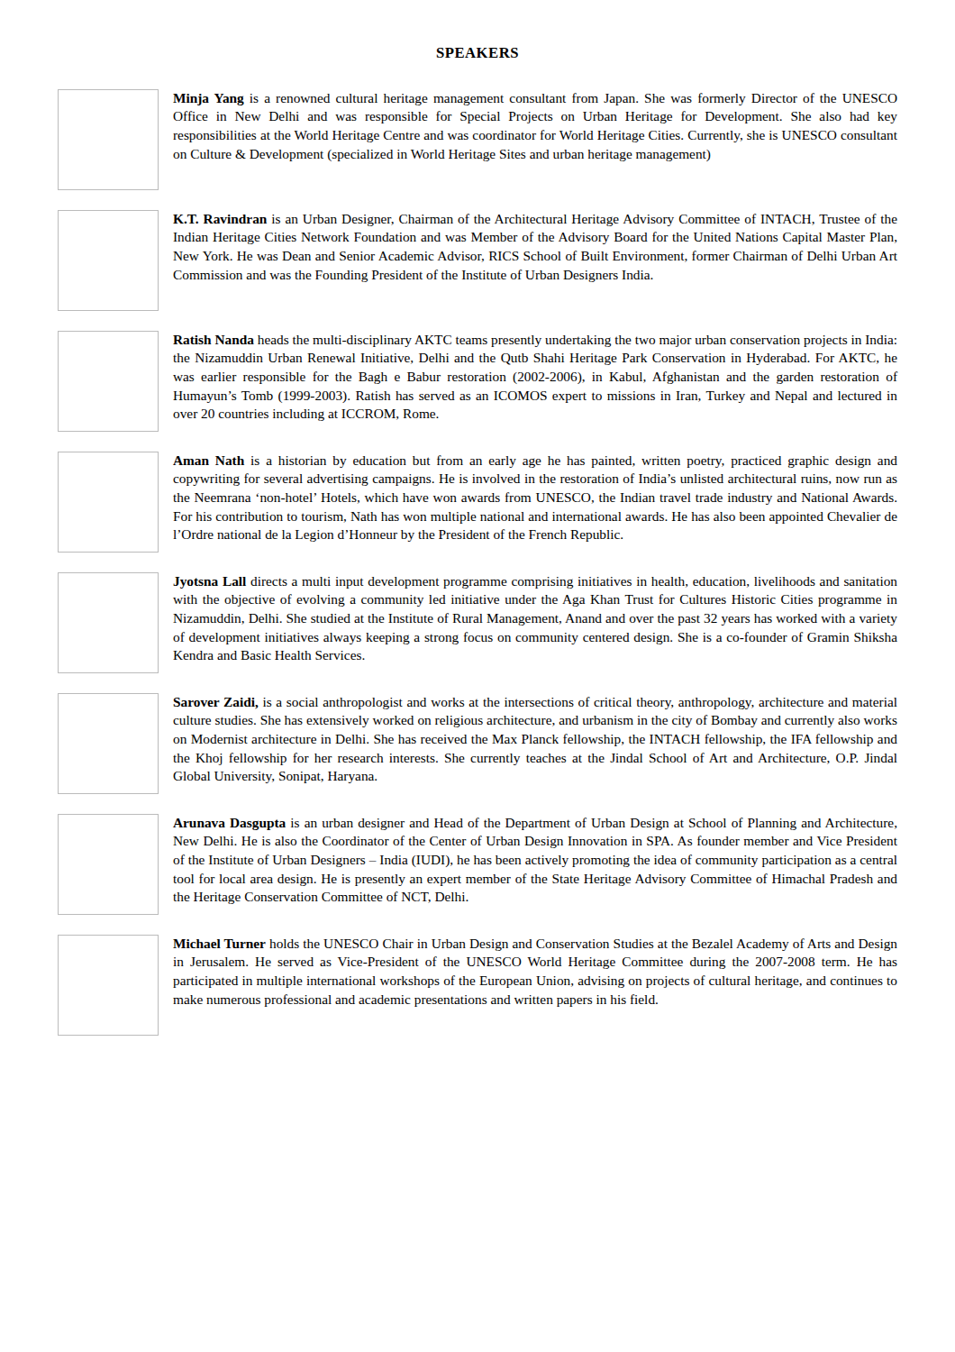SPEAKERS
Minja Yang is a renowned cultural heritage management consultant from Japan. She was formerly Director of the UNESCO Office in New Delhi and was responsible for Special Projects on Urban Heritage for Development. She also had key responsibilities at the World Heritage Centre and was coordinator for World Heritage Cities. Currently, she is UNESCO consultant on Culture & Development (specialized in World Heritage Sites and urban heritage management)
K.T. Ravindran is an Urban Designer, Chairman of the Architectural Heritage Advisory Committee of INTACH, Trustee of the Indian Heritage Cities Network Foundation and was Member of the Advisory Board for the United Nations Capital Master Plan, New York. He was Dean and Senior Academic Advisor, RICS School of Built Environment, former Chairman of Delhi Urban Art Commission and was the Founding President of the Institute of Urban Designers India.
Ratish Nanda heads the multi-disciplinary AKTC teams presently undertaking the two major urban conservation projects in India: the Nizamuddin Urban Renewal Initiative, Delhi and the Qutb Shahi Heritage Park Conservation in Hyderabad. For AKTC, he was earlier responsible for the Bagh e Babur restoration (2002-2006), in Kabul, Afghanistan and the garden restoration of Humayun’s Tomb (1999-2003). Ratish has served as an ICOMOS expert to missions in Iran, Turkey and Nepal and lectured in over 20 countries including at ICCROM, Rome.
Aman Nath is a historian by education but from an early age he has painted, written poetry, practiced graphic design and copywriting for several advertising campaigns. He is involved in the restoration of India’s unlisted architectural ruins, now run as the Neemrana ‘non-hotel’ Hotels, which have won awards from UNESCO, the Indian travel trade industry and National Awards. For his contribution to tourism, Nath has won multiple national and international awards. He has also been appointed Chevalier de l’Ordre national de la Legion d’Honneur by the President of the French Republic.
Jyotsna Lall directs a multi input development programme comprising initiatives in health, education, livelihoods and sanitation with the objective of evolving a community led initiative under the Aga Khan Trust for Cultures Historic Cities programme in Nizamuddin, Delhi. She studied at the Institute of Rural Management, Anand and over the past 32 years has worked with a variety of development initiatives always keeping a strong focus on community centered design. She is a co-founder of Gramin Shiksha Kendra and Basic Health Services.
Sarover Zaidi, is a social anthropologist and works at the intersections of critical theory, anthropology, architecture and material culture studies. She has extensively worked on religious architecture, and urbanism in the city of Bombay and currently also works on Modernist architecture in Delhi. She has received the Max Planck fellowship, the INTACH fellowship, the IFA fellowship and the Khoj fellowship for her research interests. She currently teaches at the Jindal School of Art and Architecture, O.P. Jindal Global University, Sonipat, Haryana.
Arunava Dasgupta is an urban designer and Head of the Department of Urban Design at School of Planning and Architecture, New Delhi. He is also the Coordinator of the Center of Urban Design Innovation in SPA. As founder member and Vice President of the Institute of Urban Designers – India (IUDI), he has been actively promoting the idea of community participation as a central tool for local area design. He is presently an expert member of the State Heritage Advisory Committee of Himachal Pradesh and the Heritage Conservation Committee of NCT, Delhi.
Michael Turner holds the UNESCO Chair in Urban Design and Conservation Studies at the Bezalel Academy of Arts and Design in Jerusalem. He served as Vice-President of the UNESCO World Heritage Committee during the 2007-2008 term. He has participated in multiple international workshops of the European Union, advising on projects of cultural heritage, and continues to make numerous professional and academic presentations and written papers in his field.